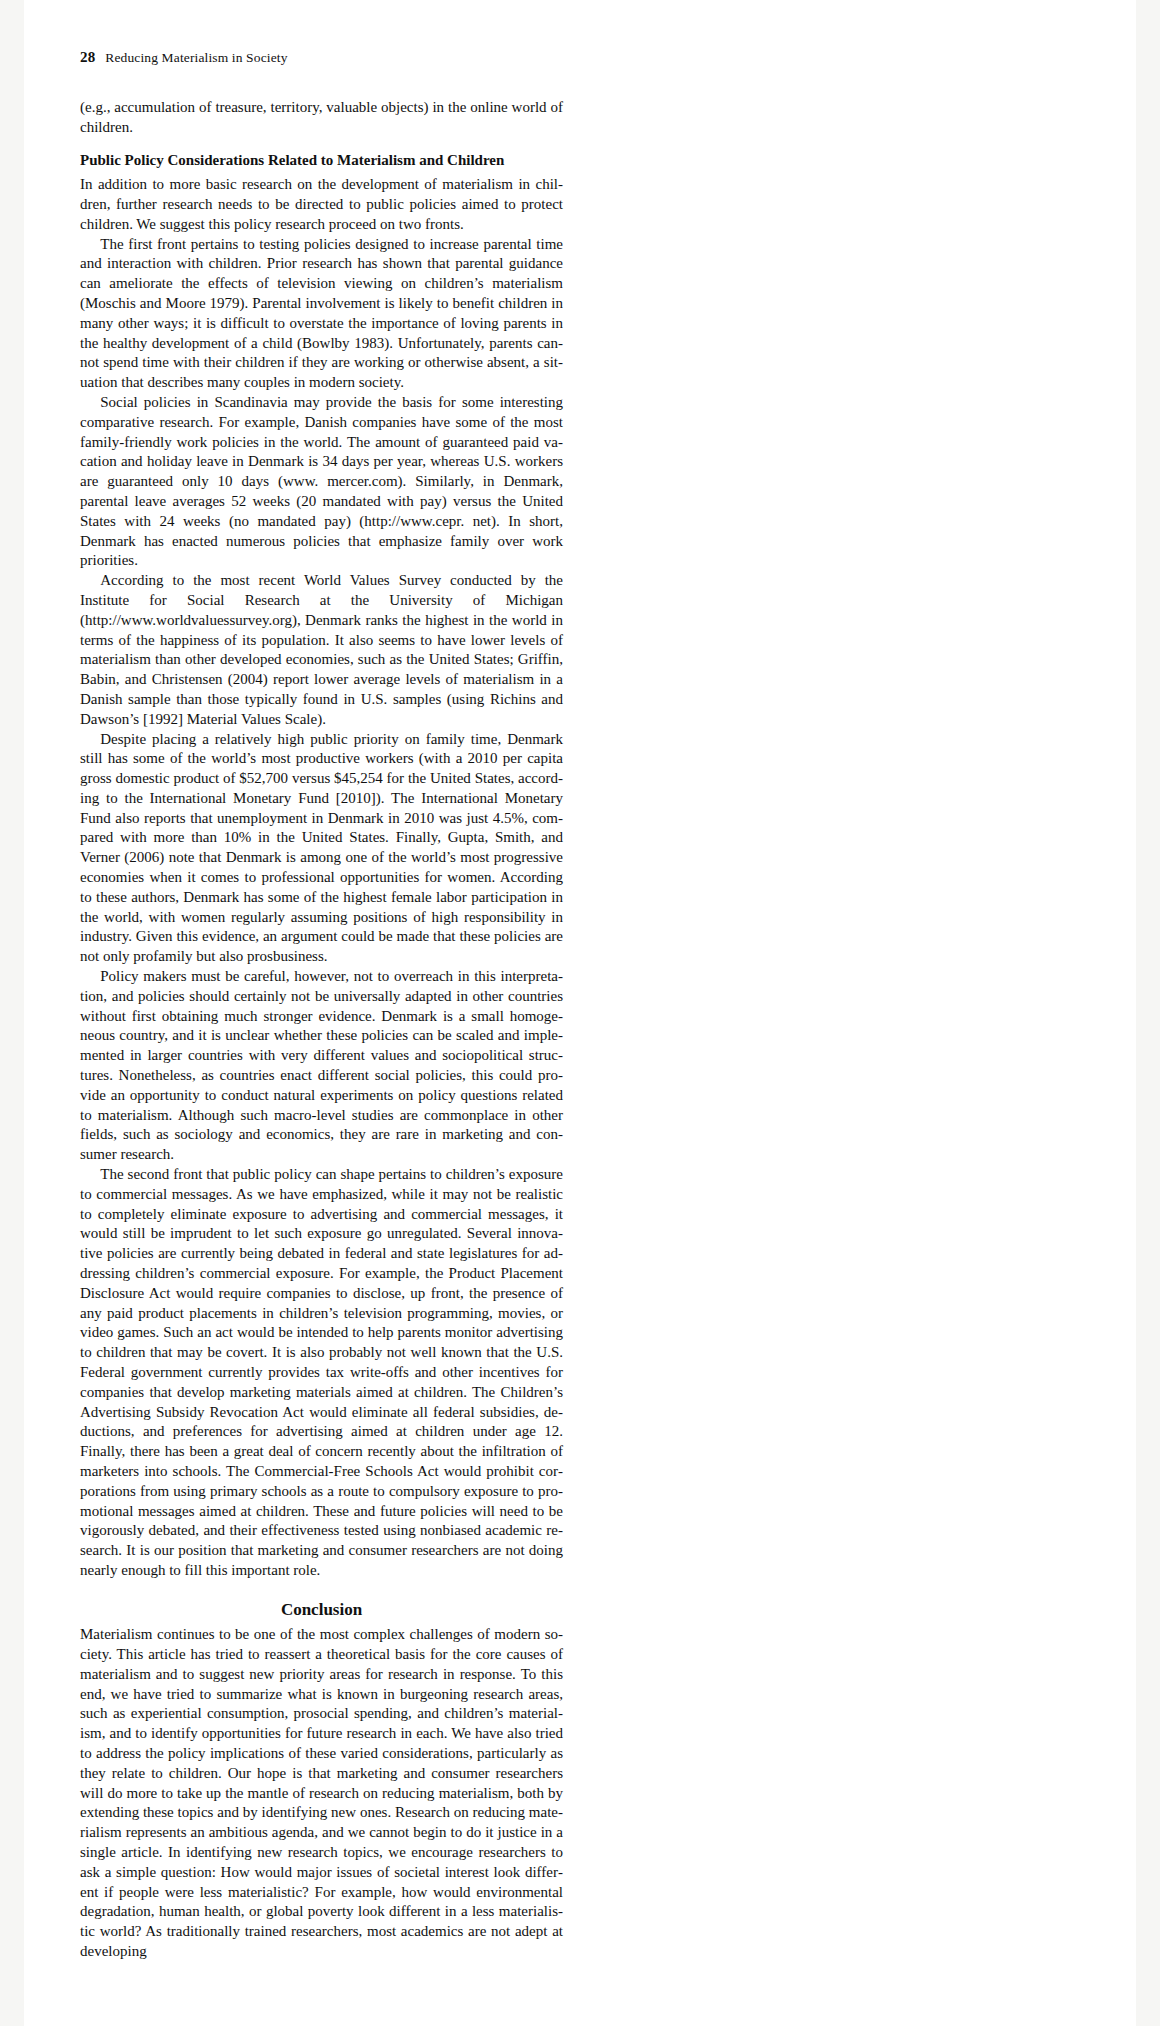28 Reducing Materialism in Society
(e.g., accumulation of treasure, territory, valuable objects) in the online world of children.
Public Policy Considerations Related to Materialism and Children
In addition to more basic research on the development of materialism in children, further research needs to be directed to public policies aimed to protect children. We suggest this policy research proceed on two fronts.
The first front pertains to testing policies designed to increase parental time and interaction with children. Prior research has shown that parental guidance can ameliorate the effects of television viewing on children’s materialism (Moschis and Moore 1979). Parental involvement is likely to benefit children in many other ways; it is difficult to overstate the importance of loving parents in the healthy development of a child (Bowlby 1983). Unfortunately, parents cannot spend time with their children if they are working or otherwise absent, a situation that describes many couples in modern society.
Social policies in Scandinavia may provide the basis for some interesting comparative research. For example, Danish companies have some of the most family-friendly work policies in the world. The amount of guaranteed paid vacation and holiday leave in Denmark is 34 days per year, whereas U.S. workers are guaranteed only 10 days (www. mercer.com). Similarly, in Denmark, parental leave averages 52 weeks (20 mandated with pay) versus the United States with 24 weeks (no mandated pay) (http://www.cepr. net). In short, Denmark has enacted numerous policies that emphasize family over work priorities.
According to the most recent World Values Survey conducted by the Institute for Social Research at the University of Michigan (http://www.worldvaluessurvey.org), Denmark ranks the highest in the world in terms of the happiness of its population. It also seems to have lower levels of materialism than other developed economies, such as the United States; Griffin, Babin, and Christensen (2004) report lower average levels of materialism in a Danish sample than those typically found in U.S. samples (using Richins and Dawson’s [1992] Material Values Scale).
Despite placing a relatively high public priority on family time, Denmark still has some of the world’s most productive workers (with a 2010 per capita gross domestic product of $52,700 versus $45,254 for the United States, according to the International Monetary Fund [2010]). The International Monetary Fund also reports that unemployment in Denmark in 2010 was just 4.5%, compared with more than 10% in the United States. Finally, Gupta, Smith, and Verner (2006) note that Denmark is among one of the world’s most progressive economies when it comes to professional opportunities for women. According to these authors, Denmark has some of the highest female labor participation in the world, with women regularly assuming positions of high responsibility in industry. Given this evidence, an argument could be made that these policies are not only profamily but also prosbusiness.
Policy makers must be careful, however, not to overreach in this interpretation, and policies should certainly not be universally adapted in other countries without first obtaining much stronger evidence. Denmark is a small homogeneous country, and it is unclear whether these policies can be scaled and implemented in larger countries with very different values and sociopolitical structures. Nonetheless, as countries enact different social policies, this could provide an opportunity to conduct natural experiments on policy questions related to materialism. Although such macro-level studies are commonplace in other fields, such as sociology and economics, they are rare in marketing and consumer research.
The second front that public policy can shape pertains to children’s exposure to commercial messages. As we have emphasized, while it may not be realistic to completely eliminate exposure to advertising and commercial messages, it would still be imprudent to let such exposure go unregulated. Several innovative policies are currently being debated in federal and state legislatures for addressing children’s commercial exposure. For example, the Product Placement Disclosure Act would require companies to disclose, up front, the presence of any paid product placements in children’s television programming, movies, or video games. Such an act would be intended to help parents monitor advertising to children that may be covert. It is also probably not well known that the U.S. Federal government currently provides tax write-offs and other incentives for companies that develop marketing materials aimed at children. The Children’s Advertising Subsidy Revocation Act would eliminate all federal subsidies, deductions, and preferences for advertising aimed at children under age 12. Finally, there has been a great deal of concern recently about the infiltration of marketers into schools. The Commercial-Free Schools Act would prohibit corporations from using primary schools as a route to compulsory exposure to promotional messages aimed at children. These and future policies will need to be vigorously debated, and their effectiveness tested using nonbiased academic research. It is our position that marketing and consumer researchers are not doing nearly enough to fill this important role.
Conclusion
Materialism continues to be one of the most complex challenges of modern society. This article has tried to reassert a theoretical basis for the core causes of materialism and to suggest new priority areas for research in response. To this end, we have tried to summarize what is known in burgeoning research areas, such as experiential consumption, prosocial spending, and children’s materialism, and to identify opportunities for future research in each. We have also tried to address the policy implications of these varied considerations, particularly as they relate to children. Our hope is that marketing and consumer researchers will do more to take up the mantle of research on reducing materialism, both by extending these topics and by identifying new ones. Research on reducing materialism represents an ambitious agenda, and we cannot begin to do it justice in a single article. In identifying new research topics, we encourage researchers to ask a simple question: How would major issues of societal interest look different if people were less materialistic? For example, how would environmental degradation, human health, or global poverty look different in a less materialistic world? As traditionally trained researchers, most academics are not adept at developing